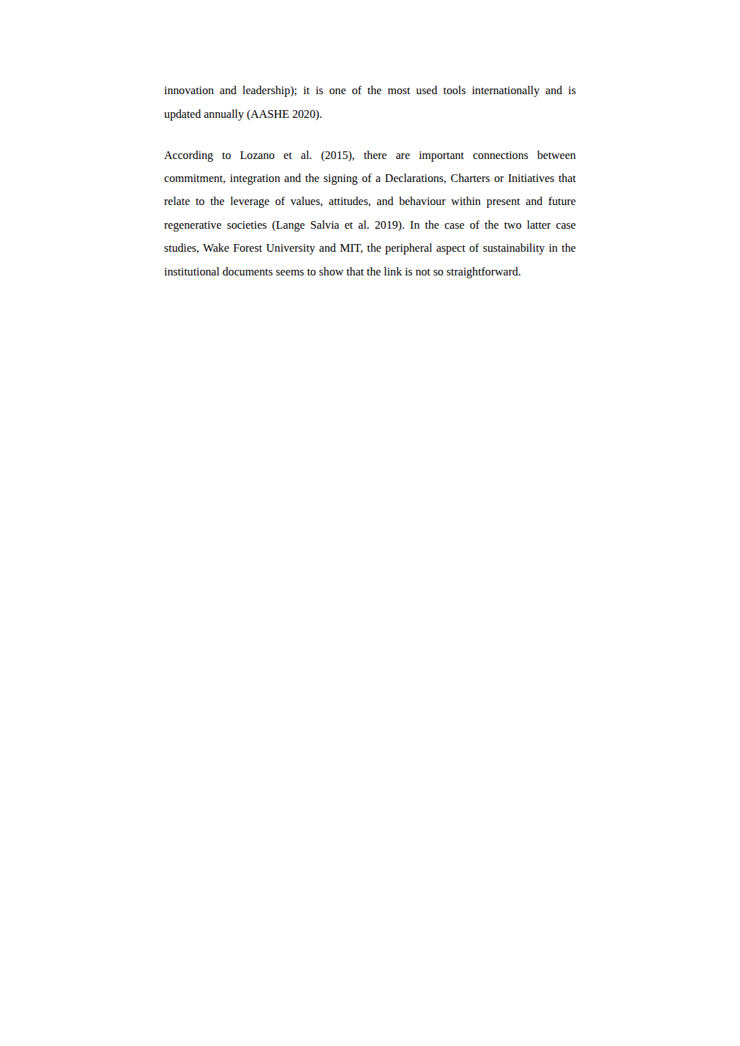innovation and leadership); it is one of the most used tools internationally and is updated annually (AASHE 2020).
According to Lozano et al. (2015), there are important connections between commitment, integration and the signing of a Declarations, Charters or Initiatives that relate to the leverage of values, attitudes, and behaviour within present and future regenerative societies (Lange Salvia et al. 2019). In the case of the two latter case studies, Wake Forest University and MIT, the peripheral aspect of sustainability in the institutional documents seems to show that the link is not so straightforward.